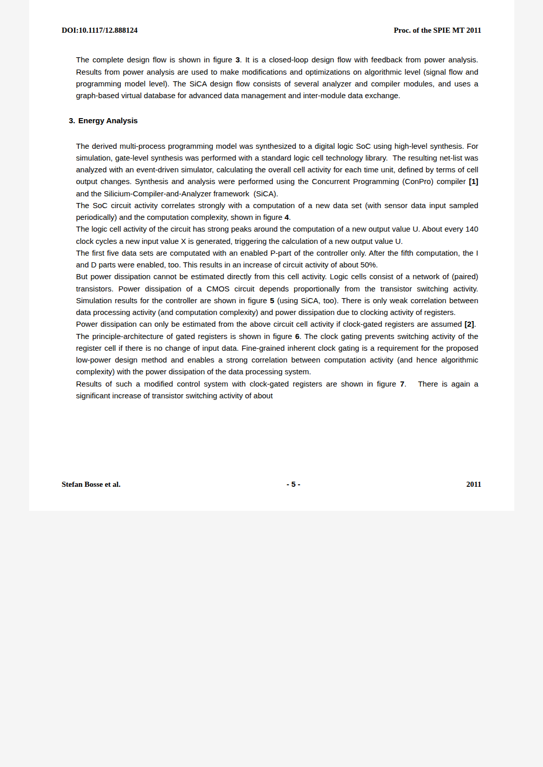DOI:10.1117/12.888124 Proc. of the SPIE MT 2011
The complete design flow is shown in figure 3. It is a closed-loop design flow with feedback from power analysis. Results from power analysis are used to make modifications and optimizations on algorithmic level (signal flow and programming model level). The SiCA design flow consists of several analyzer and compiler modules, and uses a graph-based virtual database for advanced data management and inter-module data exchange.
3. Energy Analysis
The derived multi-process programming model was synthesized to a digital logic SoC using high-level synthesis. For simulation, gate-level synthesis was performed with a standard logic cell technology library. The resulting net-list was analyzed with an event-driven simulator, calculating the overall cell activity for each time unit, defined by terms of cell output changes. Synthesis and analysis were performed using the Concurrent Programming (ConPro) compiler [1] and the Silicium-Compiler-and-Analyzer framework (SiCA).
The SoC circuit activity correlates strongly with a computation of a new data set (with sensor data input sampled periodically) and the computation complexity, shown in figure 4.
The logic cell activity of the circuit has strong peaks around the computation of a new output value U. About every 140 clock cycles a new input value X is generated, triggering the calculation of a new output value U.
The first five data sets are computated with an enabled P-part of the controller only. After the fifth computation, the I and D parts were enabled, too. This results in an increase of circuit activity of about 50%.
But power dissipation cannot be estimated directly from this cell activity. Logic cells consist of a network of (paired) transistors. Power dissipation of a CMOS circuit depends proportionally from the transistor switching activity. Simulation results for the controller are shown in figure 5 (using SiCA, too). There is only weak correlation between data processing activity (and computation complexity) and power dissipation due to clocking activity of registers.
Power dissipation can only be estimated from the above circuit cell activity if clock-gated registers are assumed [2]. The principle-architecture of gated registers is shown in figure 6. The clock gating prevents switching activity of the register cell if there is no change of input data. Fine-grained inherent clock gating is a requirement for the proposed low-power design method and enables a strong correlation between computation activity (and hence algorithmic complexity) with the power dissipation of the data processing system.
Results of such a modified control system with clock-gated registers are shown in figure 7. There is again a significant increase of transistor switching activity of about
Stefan Bosse et al. - 5 - 2011